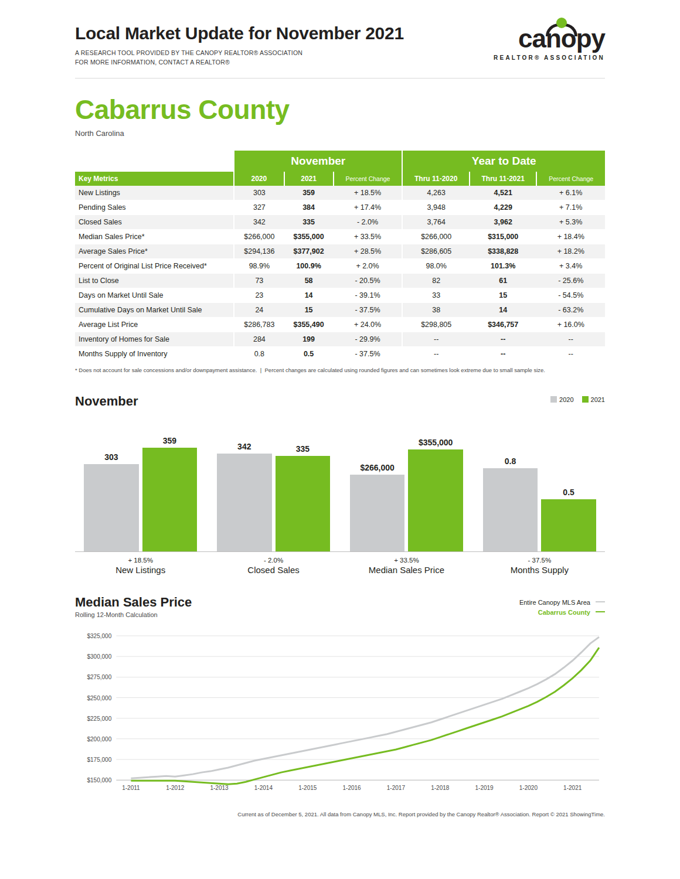Local Market Update for November 2021
A Research Tool Provided by the Canopy Realtor® Association
For More Information, Contact a Realtor®
canopy
REALTOR® ASSOCIATION
Cabarrus County
North Carolina
| | November | Year to Date |
| --- | --- | --- |
| Key Metrics | 2020 | 2021 | Percent Change | Thru 11-2020 | Thru 11-2021 | Percent Change |
| New Listings | 303 | 359 | + 18.5% | 4,263 | 4,521 | + 6.1% |
| Pending Sales | 327 | 384 | + 17.4% | 3,948 | 4,229 | + 7.1% |
| Closed Sales | 342 | 335 | - 2.0% | 3,764 | 3,962 | + 5.3% |
| Median Sales Price* | $266,000 | $355,000 | + 33.5% | $266,000 | $315,000 | + 18.4% |
| Average Sales Price* | $294,136 | $377,902 | + 28.5% | $286,605 | $338,828 | + 18.2% |
| Percent of Original List Price Received* | 98.9% | 100.9% | + 2.0% | 98.0% | 101.3% | + 3.4% |
| List to Close | 73 | 58 | - 20.5% | 82 | 61 | - 25.6% |
| Days on Market Until Sale | 23 | 14 | - 39.1% | 33 | 15 | - 54.5% |
| Cumulative Days on Market Until Sale | 24 | 15 | - 37.5% | 38 | 14 | - 63.2% |
| Average List Price | $286,783 | $355,490 | + 24.0% | $298,805 | $346,757 | + 16.0% |
| Inventory of Homes for Sale | 284 | 199 | - 29.9% | -- | -- | -- |
| Months Supply of Inventory | 0.8 | 0.5 | - 37.5% | -- | -- | -- |
* Does not account for sale concessions and/or downpayment assistance. | Percent changes are calculated using rounded figures and can sometimes look extreme due to small sample size.
November
2020
2021
303
359
342
335
$266,000
$355,000
0.8
0.5
+ 18.5%
New Listings
- 2.0%
Closed Sales
+ 33.5%
Median Sales Price
- 37.5%
Months Supply
Median Sales Price
Rolling 12-Month Calculation
Entire Canopy MLS Area
Cabarrus County
$325,000 $300,000 $275,000 $250,000 $225,000 $200,000 $175,000 $150,000 1-2011 1-2012 1-2013 1-2014 1-2015 1-2016 1-2017 1-2018 1-2019 1-2020 1-2021
Current as of December 5, 2021. All data from Canopy MLS, Inc. Report provided by the Canopy Realtor® Association. Report © 2021 ShowingTime.